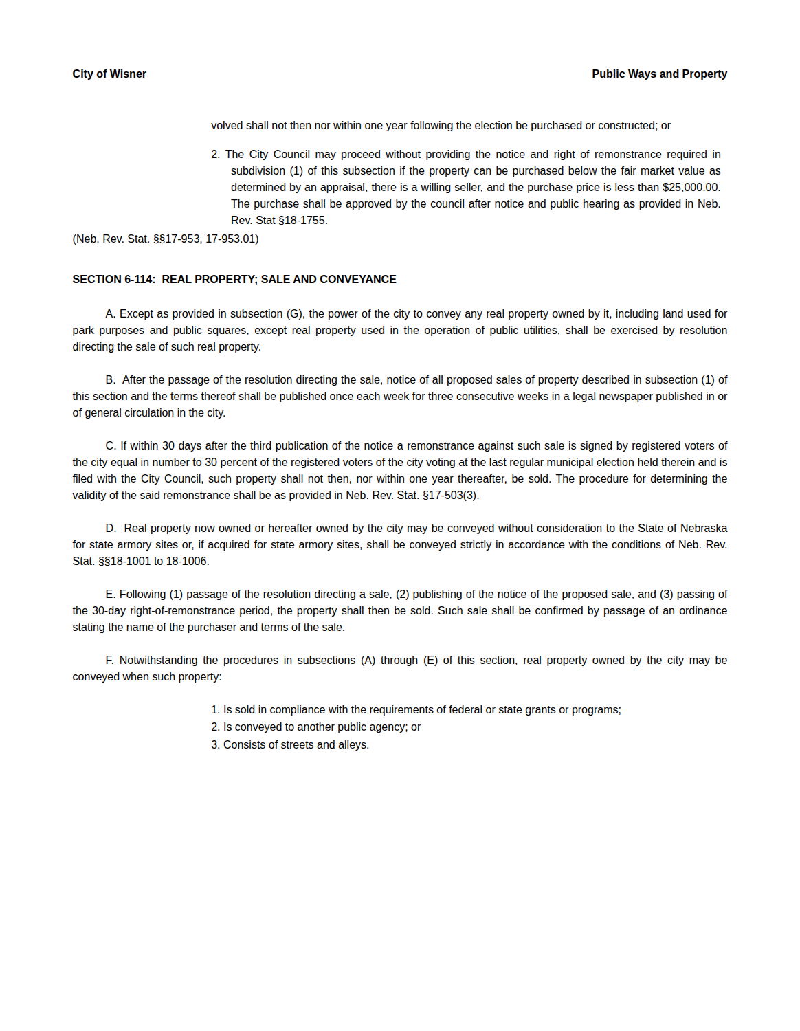City of Wisner
Public Ways and Property
volved shall not then nor within one year following the election be purchased or constructed; or
2. The City Council may proceed without providing the notice and right of remonstrance required in subdivision (1) of this subsection if the property can be purchased below the fair market value as determined by an appraisal, there is a willing seller, and the purchase price is less than $25,000.00. The purchase shall be approved by the council after notice and public hearing as provided in Neb. Rev. Stat §18-1755.
(Neb. Rev. Stat. §§17-953, 17-953.01)
SECTION 6-114: REAL PROPERTY; SALE AND CONVEYANCE
A. Except as provided in subsection (G), the power of the city to convey any real property owned by it, including land used for park purposes and public squares, except real property used in the operation of public utilities, shall be exercised by resolution directing the sale of such real property.
B. After the passage of the resolution directing the sale, notice of all proposed sales of property described in subsection (1) of this section and the terms thereof shall be published once each week for three consecutive weeks in a legal newspaper published in or of general circulation in the city.
C. If within 30 days after the third publication of the notice a remonstrance against such sale is signed by registered voters of the city equal in number to 30 percent of the registered voters of the city voting at the last regular municipal election held therein and is filed with the City Council, such property shall not then, nor within one year thereafter, be sold. The procedure for determining the validity of the said remonstrance shall be as provided in Neb. Rev. Stat. §17-503(3).
D. Real property now owned or hereafter owned by the city may be conveyed without consideration to the State of Nebraska for state armory sites or, if acquired for state armory sites, shall be conveyed strictly in accordance with the conditions of Neb. Rev. Stat. §§18-1001 to 18-1006.
E. Following (1) passage of the resolution directing a sale, (2) publishing of the notice of the proposed sale, and (3) passing of the 30-day right-of-remonstrance period, the property shall then be sold. Such sale shall be confirmed by passage of an ordinance stating the name of the purchaser and terms of the sale.
F. Notwithstanding the procedures in subsections (A) through (E) of this section, real property owned by the city may be conveyed when such property:
1. Is sold in compliance with the requirements of federal or state grants or programs;
2. Is conveyed to another public agency; or
3. Consists of streets and alleys.